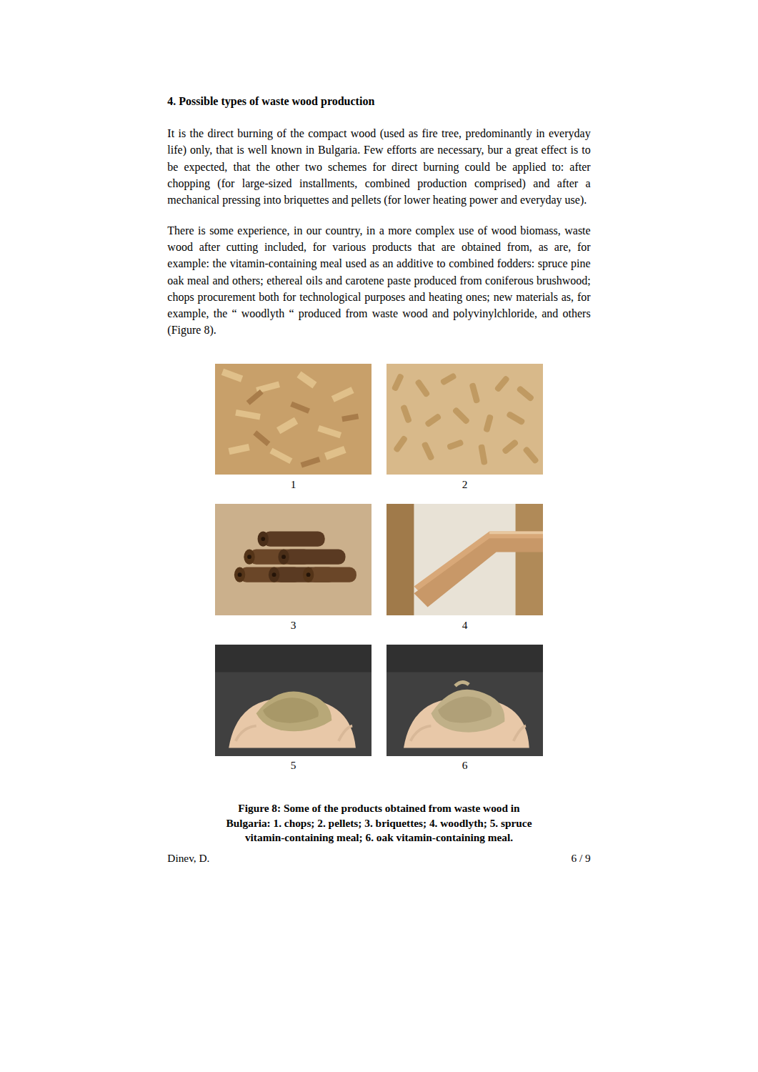4. Possible types of waste wood production
It is the direct burning of the compact wood (used as fire tree, predominantly in everyday life) only, that is well known in Bulgaria. Few efforts are necessary, bur a great effect is to be expected, that the other two schemes for direct burning could be applied to: after chopping (for large-sized installments, combined production comprised) and after a mechanical pressing into briquettes and pellets (for lower heating power and everyday use).
There is some experience, in our country, in a more complex use of wood biomass, waste wood after cutting included, for various products that are obtained from, as are, for example: the vitamin-containing meal used as an additive to combined fodders: spruce pine oak meal and others; ethereal oils and carotene paste produced from coniferous brushwood; chops procurement both for technological purposes and heating ones; new materials as, for example, the “ woodlyth “ produced from waste wood and polyvinylchloride, and others (Figure 8).
1
2
3
4
5
6
Figure 8: Some of the products obtained from waste wood in Bulgaria: 1. chops; 2. pellets; 3. briquettes; 4. woodlyth; 5. spruce vitamin-containing meal; 6. oak vitamin-containing meal.
Dinev, D.
6 / 9